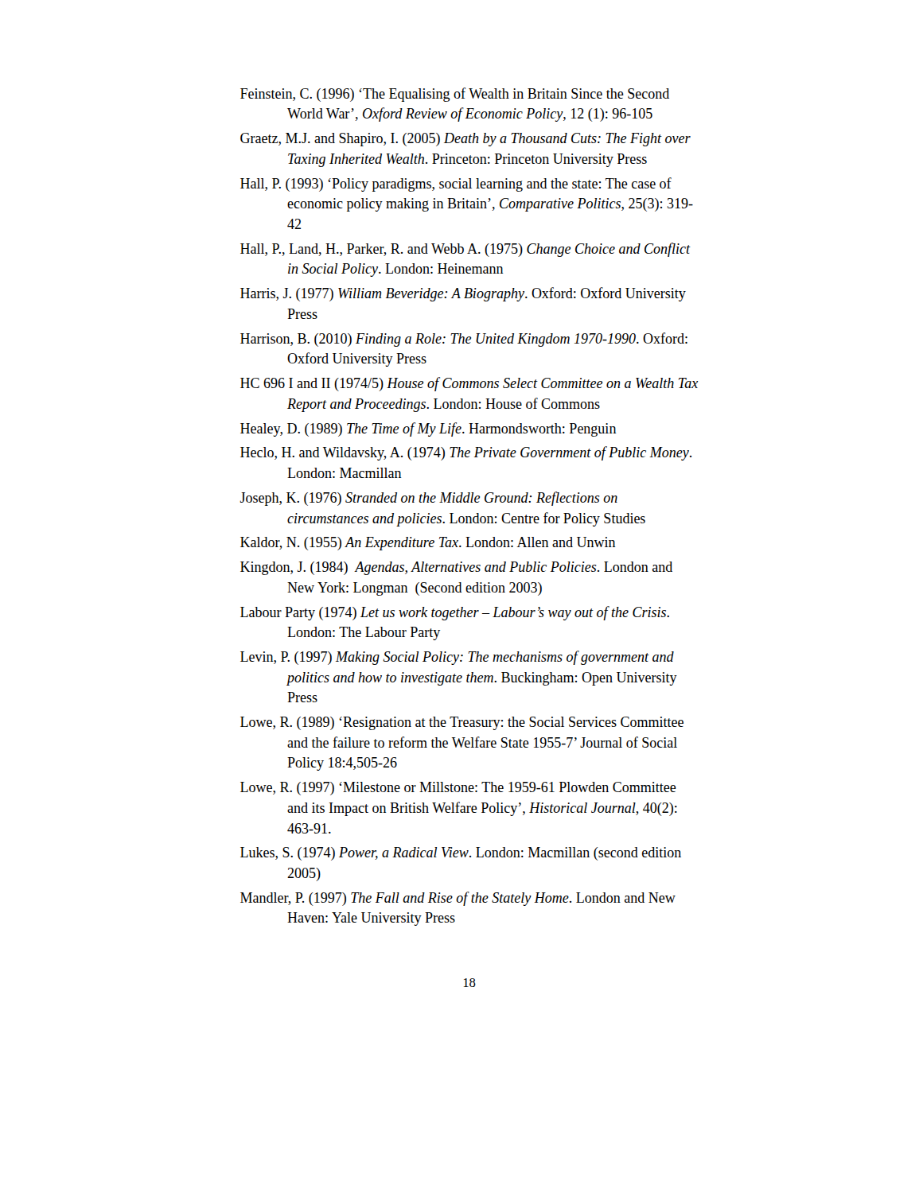Feinstein, C. (1996) ‘The Equalising of Wealth in Britain Since the Second World War’, Oxford Review of Economic Policy, 12 (1): 96-105
Graetz, M.J. and Shapiro, I. (2005) Death by a Thousand Cuts: The Fight over Taxing Inherited Wealth. Princeton: Princeton University Press
Hall, P. (1993) ‘Policy paradigms, social learning and the state: The case of economic policy making in Britain’, Comparative Politics, 25(3): 319-42
Hall, P., Land, H., Parker, R. and Webb A. (1975) Change Choice and Conflict in Social Policy. London: Heinemann
Harris, J. (1977) William Beveridge: A Biography. Oxford: Oxford University Press
Harrison, B. (2010) Finding a Role: The United Kingdom 1970-1990. Oxford: Oxford University Press
HC 696 I and II (1974/5) House of Commons Select Committee on a Wealth Tax Report and Proceedings. London: House of Commons
Healey, D. (1989) The Time of My Life. Harmondsworth: Penguin
Heclo, H. and Wildavsky, A. (1974) The Private Government of Public Money. London: Macmillan
Joseph, K. (1976) Stranded on the Middle Ground: Reflections on circumstances and policies. London: Centre for Policy Studies
Kaldor, N. (1955) An Expenditure Tax. London: Allen and Unwin
Kingdon, J. (1984) Agendas, Alternatives and Public Policies. London and New York: Longman (Second edition 2003)
Labour Party (1974) Let us work together – Labour’s way out of the Crisis. London: The Labour Party
Levin, P. (1997) Making Social Policy: The mechanisms of government and politics and how to investigate them. Buckingham: Open University Press
Lowe, R. (1989) ‘Resignation at the Treasury: the Social Services Committee and the failure to reform the Welfare State 1955-7’ Journal of Social Policy 18:4,505-26
Lowe, R. (1997) ‘Milestone or Millstone: The 1959-61 Plowden Committee and its Impact on British Welfare Policy’, Historical Journal, 40(2): 463-91.
Lukes, S. (1974) Power, a Radical View. London: Macmillan (second edition 2005)
Mandler, P. (1997) The Fall and Rise of the Stately Home. London and New Haven: Yale University Press
18